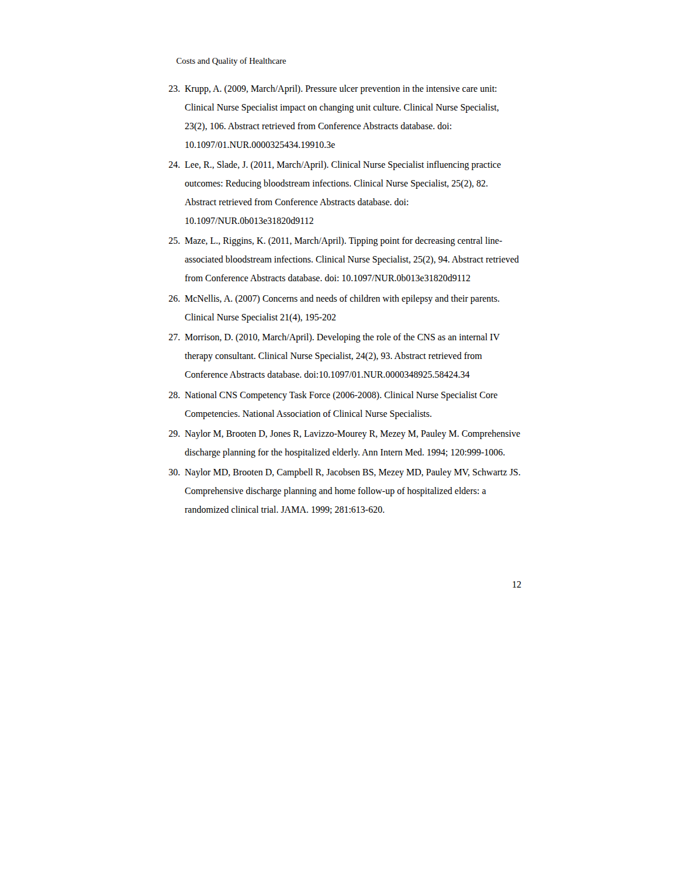Costs and Quality of Healthcare
Krupp, A. (2009, March/April). Pressure ulcer prevention in the intensive care unit: Clinical Nurse Specialist impact on changing unit culture. Clinical Nurse Specialist, 23(2), 106. Abstract retrieved from Conference Abstracts database. doi: 10.1097/01.NUR.0000325434.19910.3e
Lee, R., Slade, J. (2011, March/April). Clinical Nurse Specialist influencing practice outcomes: Reducing bloodstream infections. Clinical Nurse Specialist, 25(2), 82. Abstract retrieved from Conference Abstracts database. doi: 10.1097/NUR.0b013e31820d9112
Maze, L., Riggins, K. (2011, March/April). Tipping point for decreasing central line-associated bloodstream infections. Clinical Nurse Specialist, 25(2), 94. Abstract retrieved from Conference Abstracts database. doi: 10.1097/NUR.0b013e31820d9112
McNellis, A. (2007) Concerns and needs of children with epilepsy and their parents. Clinical Nurse Specialist 21(4), 195-202
Morrison, D. (2010, March/April). Developing the role of the CNS as an internal IV therapy consultant. Clinical Nurse Specialist, 24(2), 93. Abstract retrieved from Conference Abstracts database. doi:10.1097/01.NUR.0000348925.58424.34
National CNS Competency Task Force (2006-2008). Clinical Nurse Specialist Core Competencies. National Association of Clinical Nurse Specialists.
Naylor M, Brooten D, Jones R, Lavizzo-Mourey R, Mezey M, Pauley M. Comprehensive discharge planning for the hospitalized elderly. Ann Intern Med. 1994; 120:999-1006.
Naylor MD, Brooten D, Campbell R, Jacobsen BS, Mezey MD, Pauley MV, Schwartz JS. Comprehensive discharge planning and home follow-up of hospitalized elders: a randomized clinical trial. JAMA. 1999; 281:613-620.
12